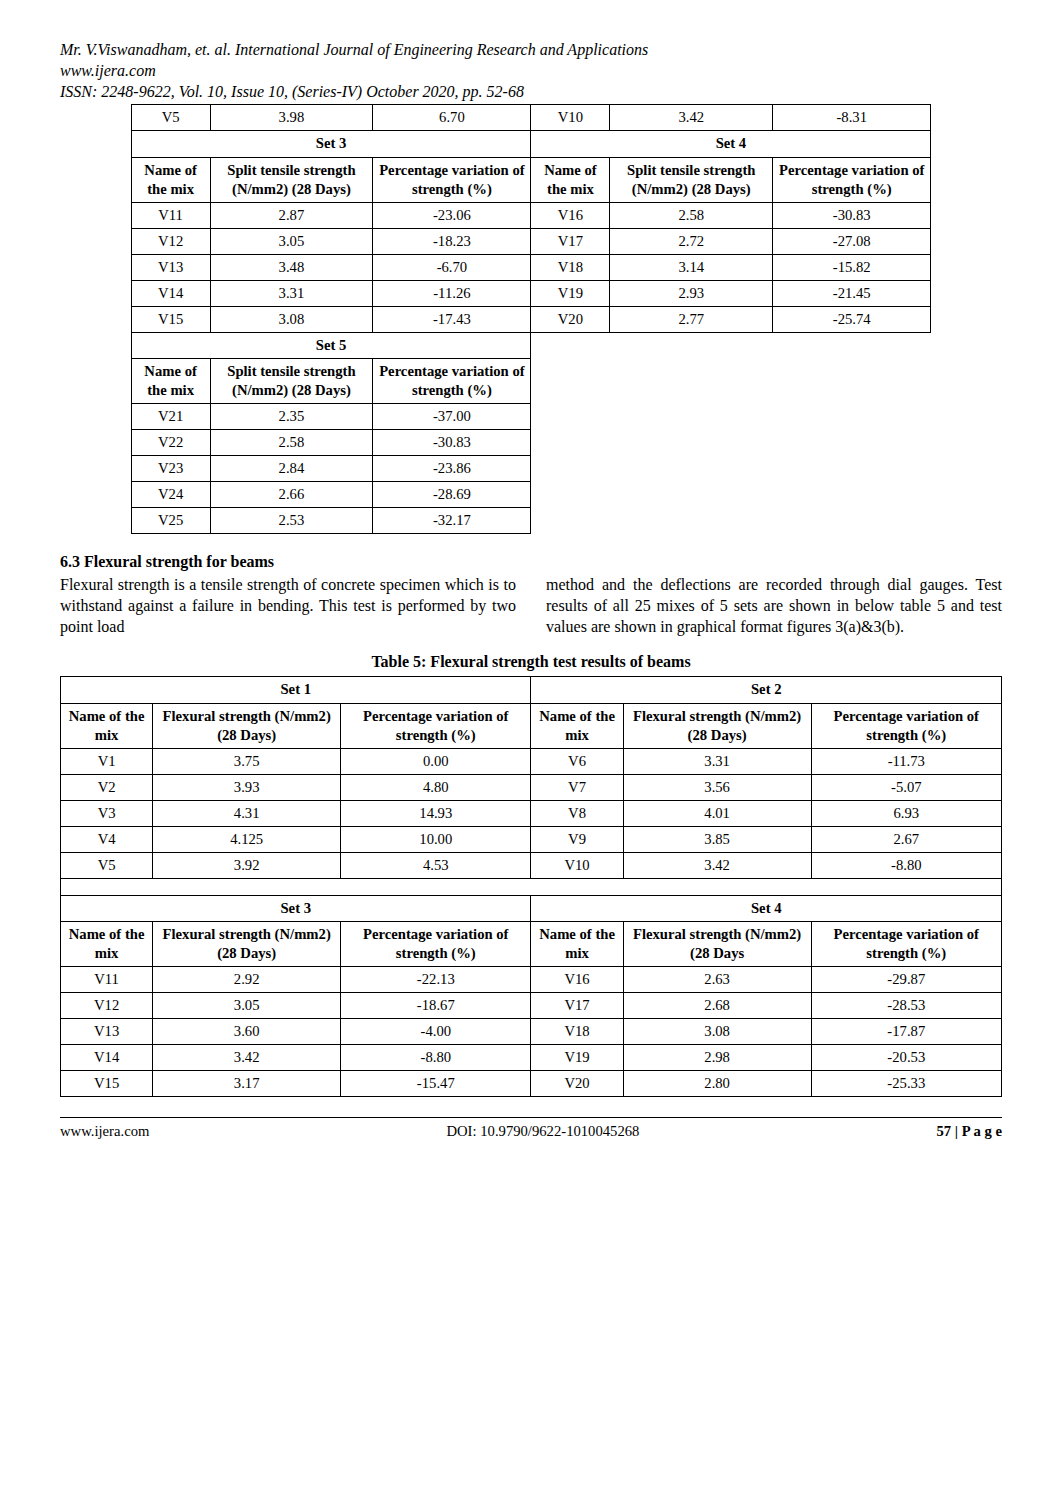Mr. V.Viswanadham, et. al. International Journal of Engineering Research and Applications
www.ijera.com
ISSN: 2248-9622, Vol. 10, Issue 10, (Series-IV) October 2020, pp. 52-68
| V5 | 3.98 | 6.70 | V10 | 3.42 | -8.31 |
| Set 3 | Set 4 |
| Name of the mix | Split tensile strength (N/mm2) (28 Days) | Percentage variation of strength (%) | Name of the mix | Split tensile strength (N/mm2) (28 Days) | Percentage variation of strength (%) |
| V11 | 2.87 | -23.06 | V16 | 2.58 | -30.83 |
| V12 | 3.05 | -18.23 | V17 | 2.72 | -27.08 |
| V13 | 3.48 | -6.70 | V18 | 3.14 | -15.82 |
| V14 | 3.31 | -11.26 | V19 | 2.93 | -21.45 |
| V15 | 3.08 | -17.43 | V20 | 2.77 | -25.74 |
| Set 5 | | | |
| Name of the mix | Split tensile strength (N/mm2) (28 Days) | Percentage variation of strength (%) | | | |
| V21 | 2.35 | -37.00 | | | |
| V22 | 2.58 | -30.83 | | | |
| V23 | 2.84 | -23.86 | | | |
| V24 | 2.66 | -28.69 | | | |
| V25 | 2.53 | -32.17 | | | |
6.3 Flexural strength for beams
Flexural strength is a tensile strength of concrete specimen which is to withstand against a failure in bending. This test is performed by two point load
method and the deflections are recorded through dial gauges. Test results of all 25 mixes of 5 sets are shown in below table 5 and test values are shown in graphical format figures 3(a)&3(b).
Table 5: Flexural strength test results of beams
| Set 1 | Set 2 |
| Name of the mix | Flexural strength (N/mm2) (28 Days) | Percentage variation of strength (%) | Name of the mix | Flexural strength (N/mm2) (28 Days) | Percentage variation of strength (%) |
| V1 | 3.75 | 0.00 | V6 | 3.31 | -11.73 |
| V2 | 3.93 | 4.80 | V7 | 3.56 | -5.07 |
| V3 | 4.31 | 14.93 | V8 | 4.01 | 6.93 |
| V4 | 4.125 | 10.00 | V9 | 3.85 | 2.67 |
| V5 | 3.92 | 4.53 | V10 | 3.42 | -8.80 |
| Set 3 | Set 4 |
| Name of the mix | Flexural strength (N/mm2) (28 Days) | Percentage variation of strength (%) | Name of the mix | Flexural strength (N/mm2) (28 Days | Percentage variation of strength (%) |
| V11 | 2.92 | -22.13 | V16 | 2.63 | -29.87 |
| V12 | 3.05 | -18.67 | V17 | 2.68 | -28.53 |
| V13 | 3.60 | -4.00 | V18 | 3.08 | -17.87 |
| V14 | 3.42 | -8.80 | V19 | 2.98 | -20.53 |
| V15 | 3.17 | -15.47 | V20 | 2.80 | -25.33 |
www.ijera.com DOI: 10.9790/9622-1010045268 57 | P a g e